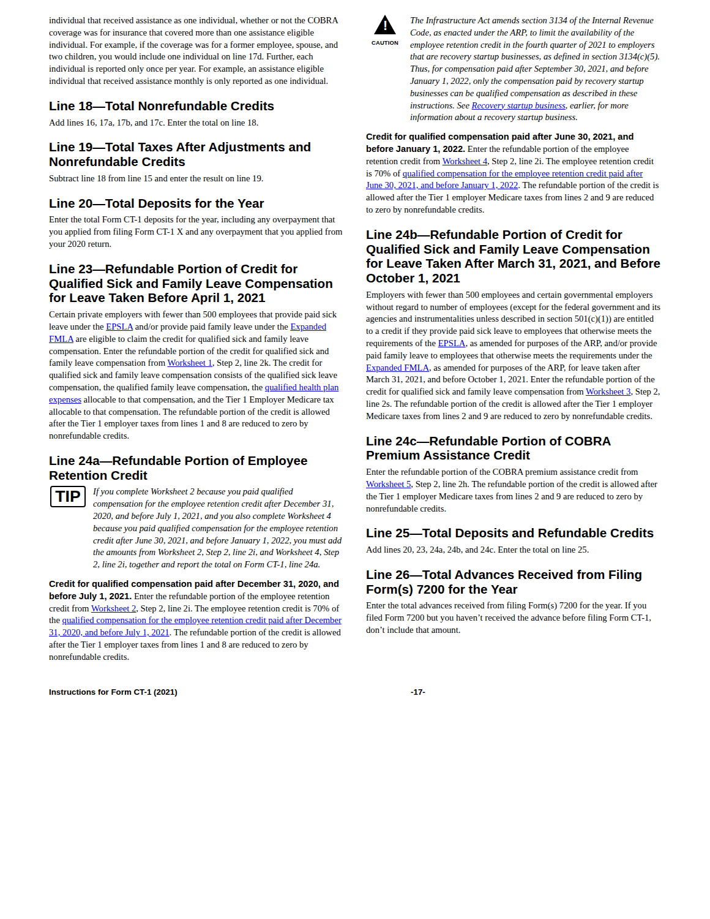individual that received assistance as one individual, whether or not the COBRA coverage was for insurance that covered more than one assistance eligible individual. For example, if the coverage was for a former employee, spouse, and two children, you would include one individual on line 17d. Further, each individual is reported only once per year. For example, an assistance eligible individual that received assistance monthly is only reported as one individual.
Line 18—Total Nonrefundable Credits
Add lines 16, 17a, 17b, and 17c. Enter the total on line 18.
Line 19—Total Taxes After Adjustments and Nonrefundable Credits
Subtract line 18 from line 15 and enter the result on line 19.
Line 20—Total Deposits for the Year
Enter the total Form CT-1 deposits for the year, including any overpayment that you applied from filing Form CT-1 X and any overpayment that you applied from your 2020 return.
Line 23—Refundable Portion of Credit for Qualified Sick and Family Leave Compensation for Leave Taken Before April 1, 2021
Certain private employers with fewer than 500 employees that provide paid sick leave under the EPSLA and/or provide paid family leave under the Expanded FMLA are eligible to claim the credit for qualified sick and family leave compensation. Enter the refundable portion of the credit for qualified sick and family leave compensation from Worksheet 1, Step 2, line 2k. The credit for qualified sick and family leave compensation consists of the qualified sick leave compensation, the qualified family leave compensation, the qualified health plan expenses allocable to that compensation, and the Tier 1 Employer Medicare tax allocable to that compensation. The refundable portion of the credit is allowed after the Tier 1 employer taxes from lines 1 and 8 are reduced to zero by nonrefundable credits.
Line 24a—Refundable Portion of Employee Retention Credit
TIP
If you complete Worksheet 2 because you paid qualified compensation for the employee retention credit after December 31, 2020, and before July 1, 2021, and you also complete Worksheet 4 because you paid qualified compensation for the employee retention credit after June 30, 2021, and before January 1, 2022, you must add the amounts from Worksheet 2, Step 2, line 2i, and Worksheet 4, Step 2, line 2i, together and report the total on Form CT-1, line 24a.
Credit for qualified compensation paid after December 31, 2020, and before July 1, 2021. Enter the refundable portion of the employee retention credit from Worksheet 2, Step 2, line 2i. The employee retention credit is 70% of the qualified compensation for the employee retention credit paid after December 31, 2020, and before July 1, 2021. The refundable portion of the credit is allowed after the Tier 1 employer taxes from lines 1 and 8 are reduced to zero by nonrefundable credits.
CAUTION
The Infrastructure Act amends section 3134 of the Internal Revenue Code, as enacted under the ARP, to limit the availability of the employee retention credit in the fourth quarter of 2021 to employers that are recovery startup businesses, as defined in section 3134(c)(5). Thus, for compensation paid after September 30, 2021, and before January 1, 2022, only the compensation paid by recovery startup businesses can be qualified compensation as described in these instructions. See Recovery startup business, earlier, for more information about a recovery startup business.
Credit for qualified compensation paid after June 30, 2021, and before January 1, 2022. Enter the refundable portion of the employee retention credit from Worksheet 4, Step 2, line 2i. The employee retention credit is 70% of qualified compensation for the employee retention credit paid after June 30, 2021, and before January 1, 2022. The refundable portion of the credit is allowed after the Tier 1 employer Medicare taxes from lines 2 and 9 are reduced to zero by nonrefundable credits.
Line 24b—Refundable Portion of Credit for Qualified Sick and Family Leave Compensation for Leave Taken After March 31, 2021, and Before October 1, 2021
Employers with fewer than 500 employees and certain governmental employers without regard to number of employees (except for the federal government and its agencies and instrumentalities unless described in section 501(c)(1)) are entitled to a credit if they provide paid sick leave to employees that otherwise meets the requirements of the EPSLA, as amended for purposes of the ARP, and/or provide paid family leave to employees that otherwise meets the requirements under the Expanded FMLA, as amended for purposes of the ARP, for leave taken after March 31, 2021, and before October 1, 2021. Enter the refundable portion of the credit for qualified sick and family leave compensation from Worksheet 3, Step 2, line 2s. The refundable portion of the credit is allowed after the Tier 1 employer Medicare taxes from lines 2 and 9 are reduced to zero by nonrefundable credits.
Line 24c—Refundable Portion of COBRA Premium Assistance Credit
Enter the refundable portion of the COBRA premium assistance credit from Worksheet 5, Step 2, line 2h. The refundable portion of the credit is allowed after the Tier 1 employer Medicare taxes from lines 2 and 9 are reduced to zero by nonrefundable credits.
Line 25—Total Deposits and Refundable Credits
Add lines 20, 23, 24a, 24b, and 24c. Enter the total on line 25.
Line 26—Total Advances Received from Filing Form(s) 7200 for the Year
Enter the total advances received from filing Form(s) 7200 for the year. If you filed Form 7200 but you haven’t received the advance before filing Form CT-1, don’t include that amount.
Instructions for Form CT-1 (2021)
-17-